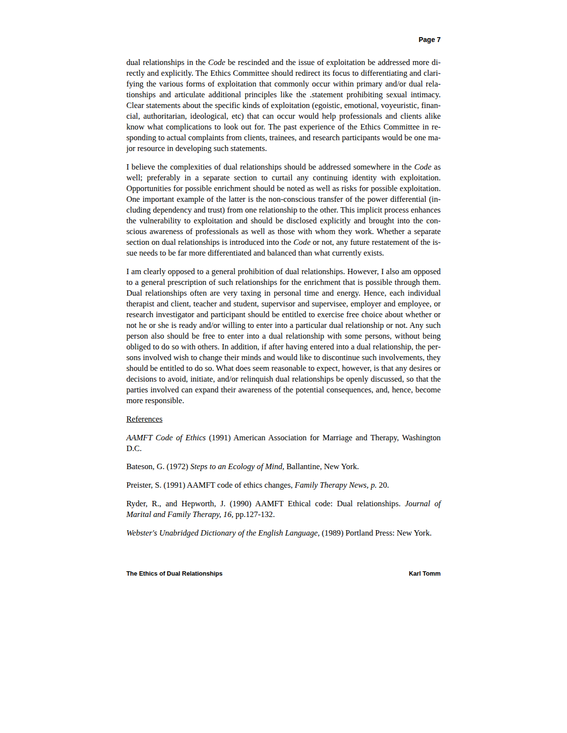Page 7
dual relationships in the Code be rescinded and the issue of exploitation be addressed more directly and explicitly. The Ethics Committee should redirect its focus to differentiating and clarifying the various forms of exploitation that commonly occur within primary and/or dual relationships and articulate additional principles like the .statement prohibiting sexual intimacy. Clear statements about the specific kinds of exploitation (egoistic, emotional, voyeuristic, financial, authoritarian, ideological, etc) that can occur would help professionals and clients alike know what complications to look out for. The past experience of the Ethics Committee in responding to actual complaints from clients, trainees, and research participants would be one major resource in developing such statements.
I believe the complexities of dual relationships should be addressed somewhere in the Code as well; preferably in a separate section to curtail any continuing identity with exploitation. Opportunities for possible enrichment should be noted as well as risks for possible exploitation. One important example of the latter is the non-conscious transfer of the power differential (including dependency and trust) from one relationship to the other. This implicit process enhances the vulnerability to exploitation and should be disclosed explicitly and brought into the conscious awareness of professionals as well as those with whom they work. Whether a separate section on dual relationships is introduced into the Code or not, any future restatement of the issue needs to be far more differentiated and balanced than what currently exists.
I am clearly opposed to a general prohibition of dual relationships. However, I also am opposed to a general prescription of such relationships for the enrichment that is possible through them. Dual relationships often are very taxing in personal time and energy. Hence, each individual therapist and client, teacher and student, supervisor and supervisee, employer and employee, or research investigator and participant should be entitled to exercise free choice about whether or not he or she is ready and/or willing to enter into a particular dual relationship or not. Any such person also should be free to enter into a dual relationship with some persons, without being obliged to do so with others. In addition, if after having entered into a dual relationship, the persons involved wish to change their minds and would like to discontinue such involvements, they should be entitled to do so. What does seem reasonable to expect, however, is that any desires or decisions to avoid, initiate, and/or relinquish dual relationships be openly discussed, so that the parties involved can expand their awareness of the potential consequences, and, hence, become more responsible.
References
AAMFT Code of Ethics (1991) American Association for Marriage and Therapy, Washington D.C.
Bateson, G. (1972) Steps to an Ecology of Mind, Ballantine, New York.
Preister, S. (1991) AAMFT code of ethics changes, Family Therapy News, p. 20.
Ryder, R., and Hepworth, J. (1990) AAMFT Ethical code: Dual relationships. Journal of Marital and Family Therapy, 16, pp.127-132.
Webster's Unabridged Dictionary of the English Language, (1989) Portland Press: New York.
The Ethics of Dual Relationships
Karl Tomm